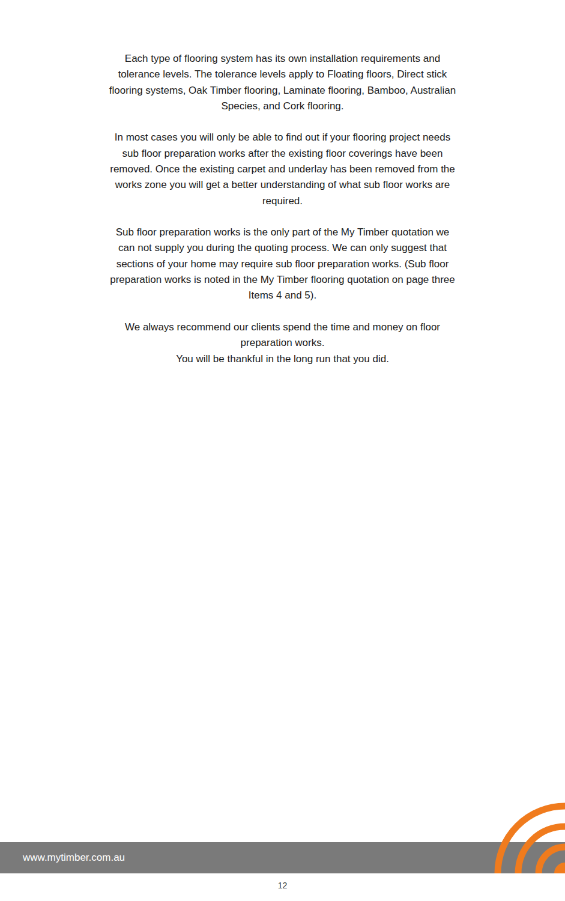Each type of flooring system has its own installation requirements and tolerance levels. The tolerance levels apply to Floating floors, Direct stick flooring systems, Oak Timber flooring, Laminate flooring, Bamboo, Australian Species, and Cork flooring.
In most cases you will only be able to find out if your flooring project needs sub floor preparation works after the existing floor coverings have been removed. Once the existing carpet and underlay has been removed from the works zone you will get a better understanding of what sub floor works are required.
Sub floor preparation works is the only part of the My Timber quotation we can not supply you during the quoting process. We can only suggest that sections of your home may require sub floor preparation works. (Sub floor preparation works is noted in the My Timber flooring quotation on page three Items 4 and 5).
We always recommend our clients spend the time and money on floor preparation works.
You will be thankful in the long run that you did.
www.mytimber.com.au
12